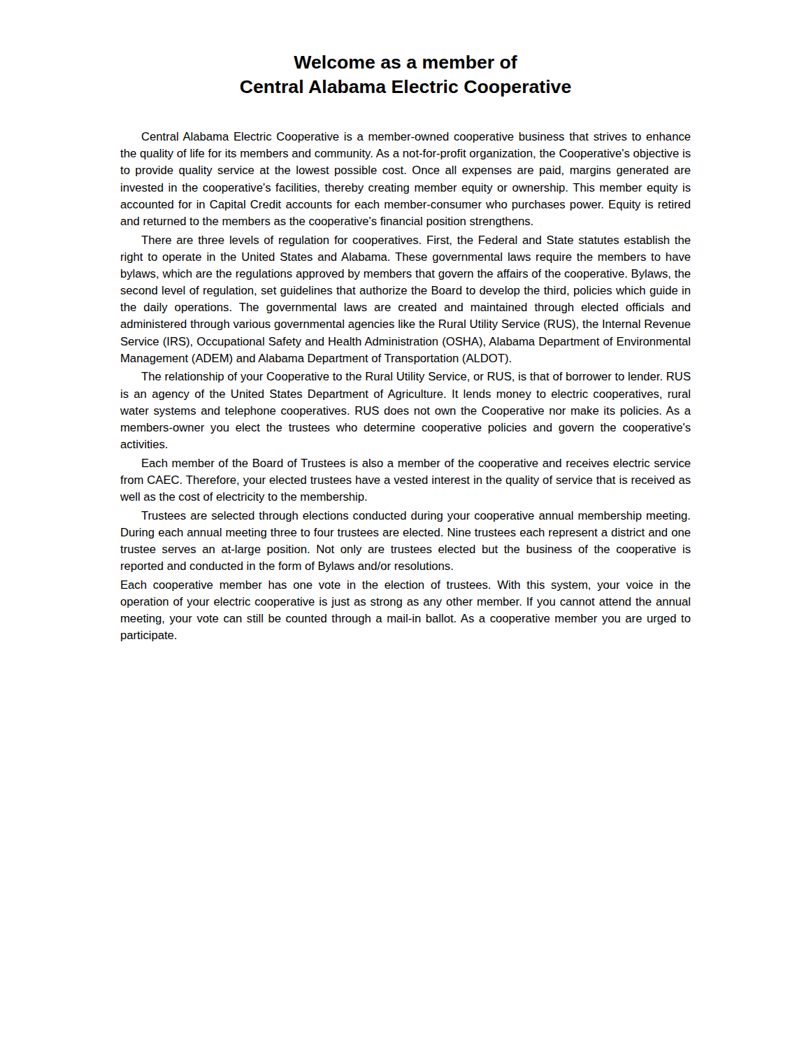Welcome as a member of
Central Alabama Electric Cooperative
Central Alabama Electric Cooperative is a member-owned cooperative business that strives to enhance the quality of life for its members and community. As a not-for-profit organization, the Cooperative's objective is to provide quality service at the lowest possible cost. Once all expenses are paid, margins generated are invested in the cooperative's facilities, thereby creating member equity or ownership. This member equity is accounted for in Capital Credit accounts for each member-consumer who purchases power. Equity is retired and returned to the members as the cooperative's financial position strengthens.
There are three levels of regulation for cooperatives. First, the Federal and State statutes establish the right to operate in the United States and Alabama. These governmental laws require the members to have bylaws, which are the regulations approved by members that govern the affairs of the cooperative. Bylaws, the second level of regulation, set guidelines that authorize the Board to develop the third, policies which guide in the daily operations. The governmental laws are created and maintained through elected officials and administered through various governmental agencies like the Rural Utility Service (RUS), the Internal Revenue Service (IRS), Occupational Safety and Health Administration (OSHA), Alabama Department of Environmental Management (ADEM) and Alabama Department of Transportation (ALDOT).
The relationship of your Cooperative to the Rural Utility Service, or RUS, is that of borrower to lender. RUS is an agency of the United States Department of Agriculture. It lends money to electric cooperatives, rural water systems and telephone cooperatives. RUS does not own the Cooperative nor make its policies. As a members-owner you elect the trustees who determine cooperative policies and govern the cooperative's activities.
Each member of the Board of Trustees is also a member of the cooperative and receives electric service from CAEC. Therefore, your elected trustees have a vested interest in the quality of service that is received as well as the cost of electricity to the membership.
Trustees are selected through elections conducted during your cooperative annual membership meeting. During each annual meeting three to four trustees are elected. Nine trustees each represent a district and one trustee serves an at-large position. Not only are trustees elected but the business of the cooperative is reported and conducted in the form of Bylaws and/or resolutions.
Each cooperative member has one vote in the election of trustees. With this system, your voice in the operation of your electric cooperative is just as strong as any other member. If you cannot attend the annual meeting, your vote can still be counted through a mail-in ballot. As a cooperative member you are urged to participate.